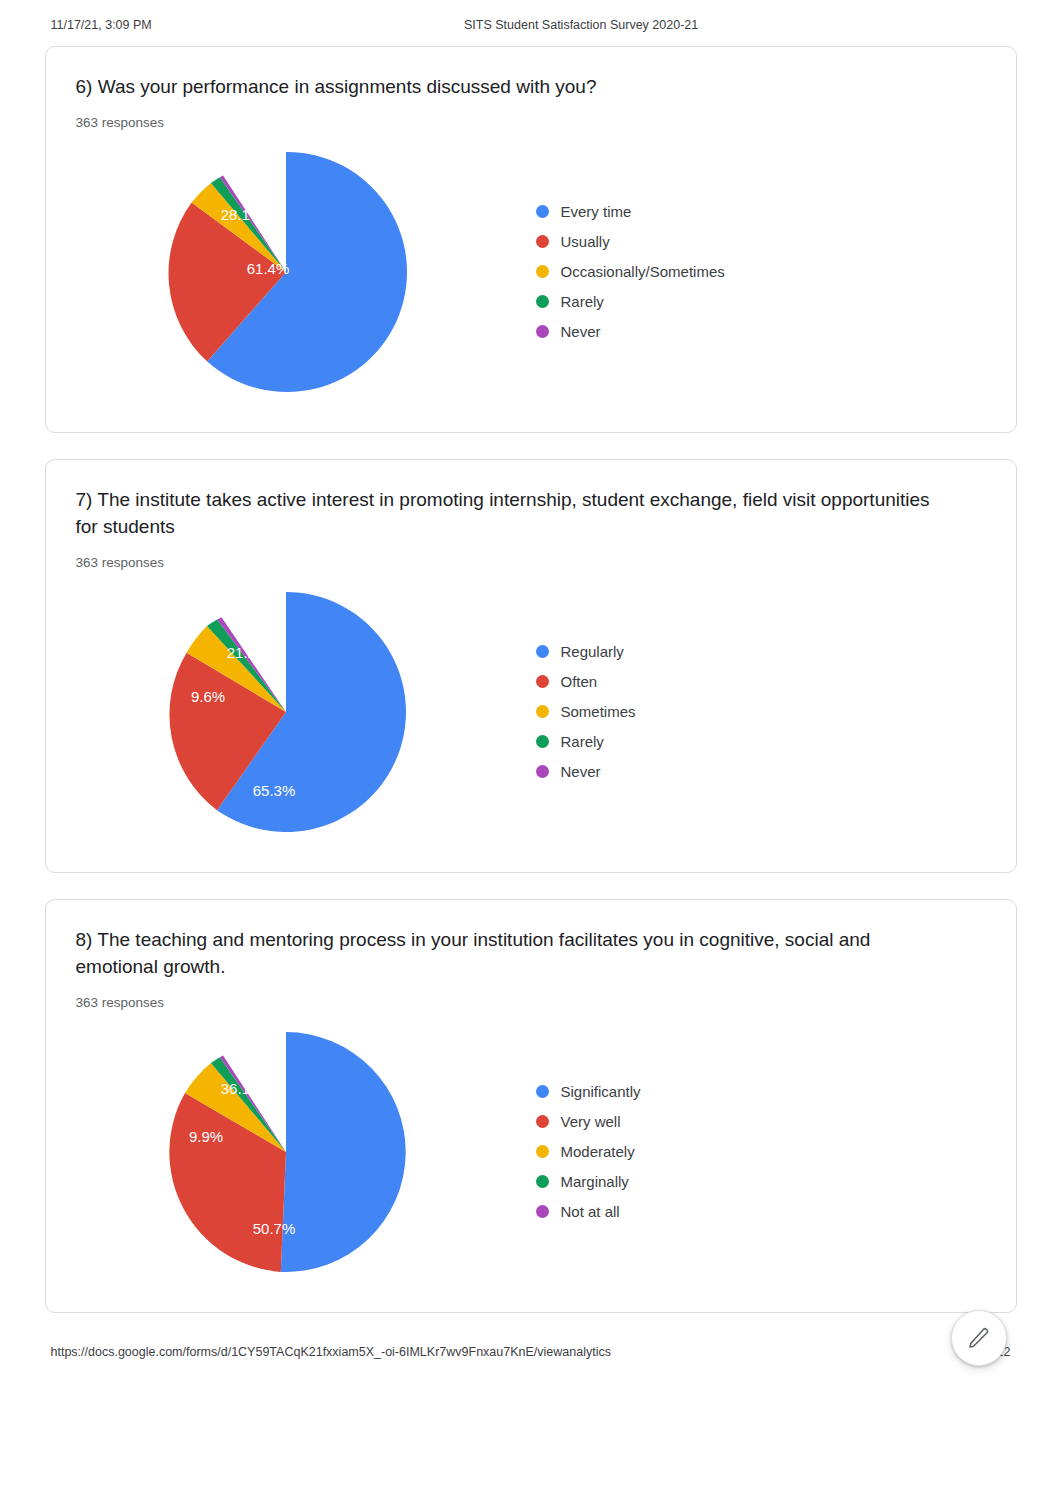11/17/21, 3:09 PM SITS Student Satisfaction Survey 2020-21
6) Was your performance in assignments discussed with you?
363 responses
61.4% 28.1%
Every time
Usually
Occasionally/Sometimes
Rarely
Never
7) The institute takes active interest in promoting internship, student exchange, field visit opportunities for students
363 responses
65.3% 21.2% 9.6%
Regularly
Often
Sometimes
Rarely
Never
8) The teaching and mentoring process in your institution facilitates you in cognitive, social and emotional growth.
363 responses
50.7% 36.1% 9.9%
Significantly
Very well
Moderately
Marginally
Not at all
https://docs.google.com/forms/d/1CY59TACqK21fxxiam5X_-oi-6IMLKr7wv9Fnxau7KnE/viewanalytics 5/12